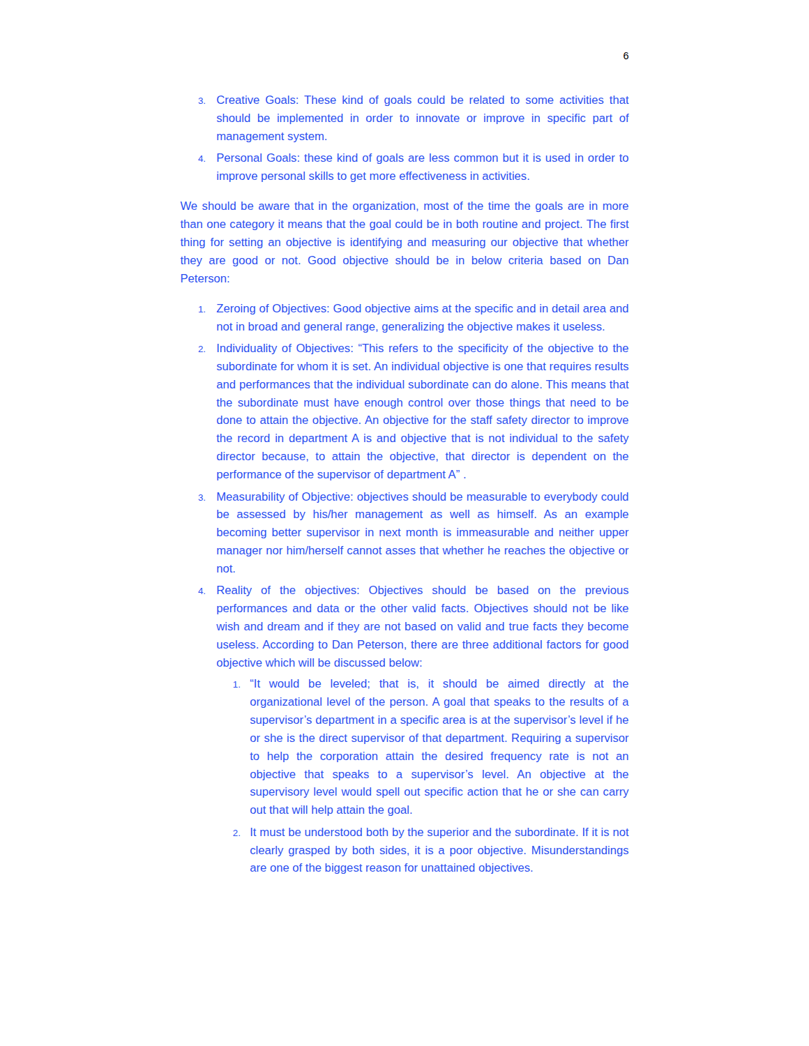6
Creative Goals: These kind of goals could be related to some activities that should be implemented in order to innovate or improve in specific part of management system.
Personal Goals: these kind of goals are less common but it is used in order to improve personal skills to get more effectiveness in activities.
We should be aware that in the organization, most of the time the goals are in more than one category it means that the goal could be in both routine and project. The first thing for setting an objective is identifying and measuring our objective that whether they are good or not. Good objective should be in below criteria based on Dan Peterson:
Zeroing of Objectives: Good objective aims at the specific and in detail area and not in broad and general range, generalizing the objective makes it useless.
Individuality of Objectives: “This refers to the specificity of the objective to the subordinate for whom it is set. An individual objective is one that requires results and performances that the individual subordinate can do alone. This means that the subordinate must have enough control over those things that need to be done to attain the objective. An objective for the staff safety director to improve the record in department A is and objective that is not individual to the safety director because, to attain the objective, that director is dependent on the performance of the supervisor of department A” .
Measurability of Objective: objectives should be measurable to everybody could be assessed by his/her management as well as himself. As an example becoming better supervisor in next month is immeasurable and neither upper manager nor him/herself cannot asses that whether he reaches the objective or not.
Reality of the objectives: Objectives should be based on the previous performances and data or the other valid facts. Objectives should not be like wish and dream and if they are not based on valid and true facts they become useless. According to Dan Peterson, there are three additional factors for good objective which will be discussed below:
“It would be leveled; that is, it should be aimed directly at the organizational level of the person. A goal that speaks to the results of a supervisor’s department in a specific area is at the supervisor’s level if he or she is the direct supervisor of that department. Requiring a supervisor to help the corporation attain the desired frequency rate is not an objective that speaks to a supervisor’s level. An objective at the supervisory level would spell out specific action that he or she can carry out that will help attain the goal.
It must be understood both by the superior and the subordinate. If it is not clearly grasped by both sides, it is a poor objective. Misunderstandings are one of the biggest reason for unattained objectives.